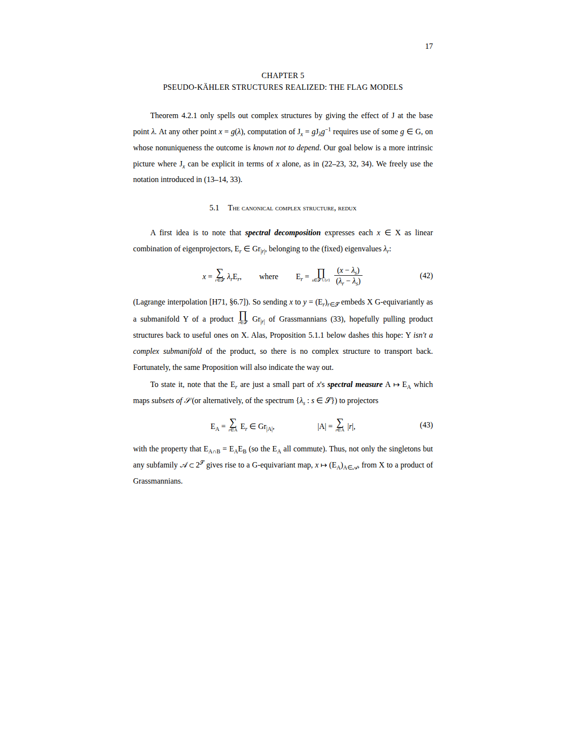17
CHAPTER 5
PSEUDO-KÄHLER STRUCTURES REALIZED: THE FLAG MODELS
Theorem 4.2.1 only spells out complex structures by giving the effect of J at the base point λ. At any other point x = g(λ), computation of Jx = gJλg−1 requires use of some g ∈ G, on whose nonuniqueness the outcome is known not to depend. Our goal below is a more intrinsic picture where Jx can be explicit in terms of x alone, as in (22–23, 32, 34). We freely use the notation introduced in (13–14, 33).
5.1 The canonical complex structure, redux
A first idea is to note that spectral decomposition expresses each x ∈ X as linear combination of eigenprojectors, Er ∈ Gr|r|, belonging to the (fixed) eigenvalues λr:
x = ∑r∈𝒮 λrEr, where Er = ∏s∈𝒮∖{r} (x − λs)(λr − λs) (42)
(Lagrange interpolation [H71, §6.7]). So sending x to y = (Er)r∈𝒮 embeds X G-equivariantly as a submanifold Y of a product ∏r∈𝒮 Gr|r| of Grassmannians (33), hopefully pulling product structures back to useful ones on X. Alas, Proposition 5.1.1 below dashes this hope: Y isn't a complex submanifold of the product, so there is no complex structure to transport back. Fortunately, the same Proposition will also indicate the way out.
To state it, note that the Er are just a small part of x's spectral measure A ↦ EA which maps subsets of 𝒮 (or alternatively, of the spectrum {λs : s ∈ 𝒮}) to projectors
EA = ∑r∈A Er ∈ Gr|A|, |A| = ∑r∈A |r|, (43)
with the property that EA∩B = EAEB (so the EA all commute). Thus, not only the singletons but any subfamily 𝒜 ⊂ 2𝒮 gives rise to a G-equivariant map, x ↦ (EA)A∈𝒜, from X to a product of Grassmannians.